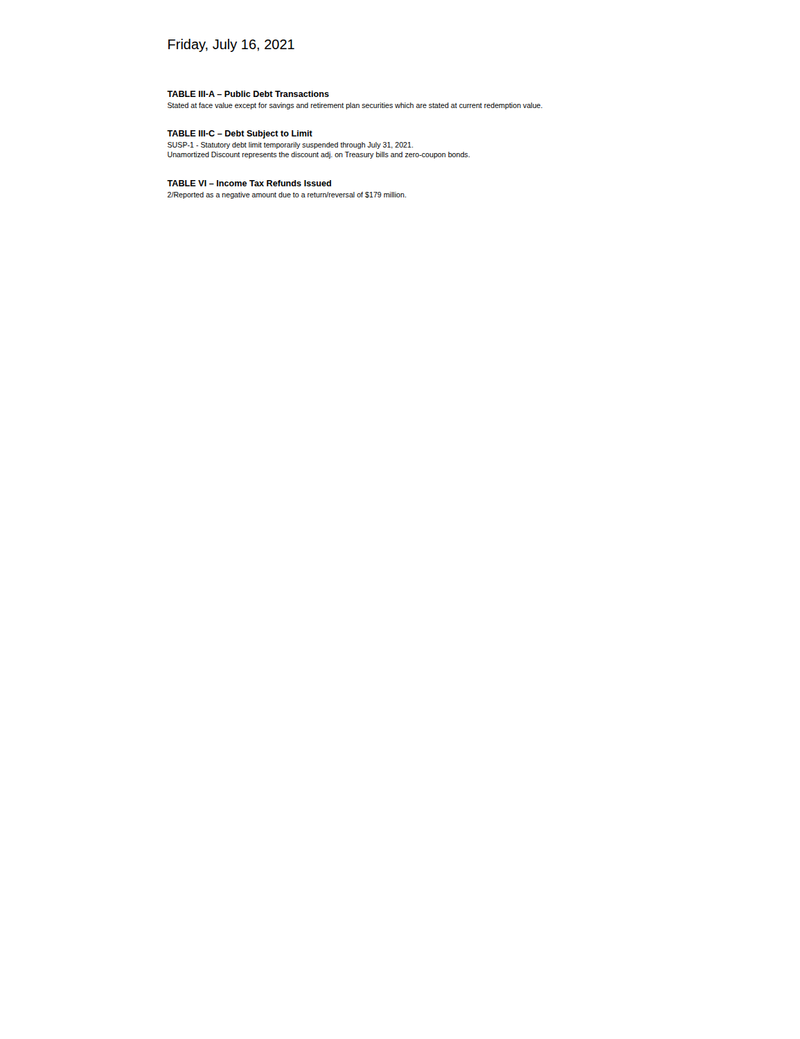Friday, July 16, 2021
TABLE III-A – Public Debt Transactions
Stated at face value except for savings and retirement plan securities which are stated at current redemption value.
TABLE III-C – Debt Subject to Limit
SUSP-1 - Statutory debt limit temporarily suspended through July 31, 2021.
Unamortized Discount represents the discount adj. on Treasury bills and zero-coupon bonds.
TABLE VI – Income Tax Refunds Issued
2/Reported as a negative amount due to a return/reversal of $179 million.